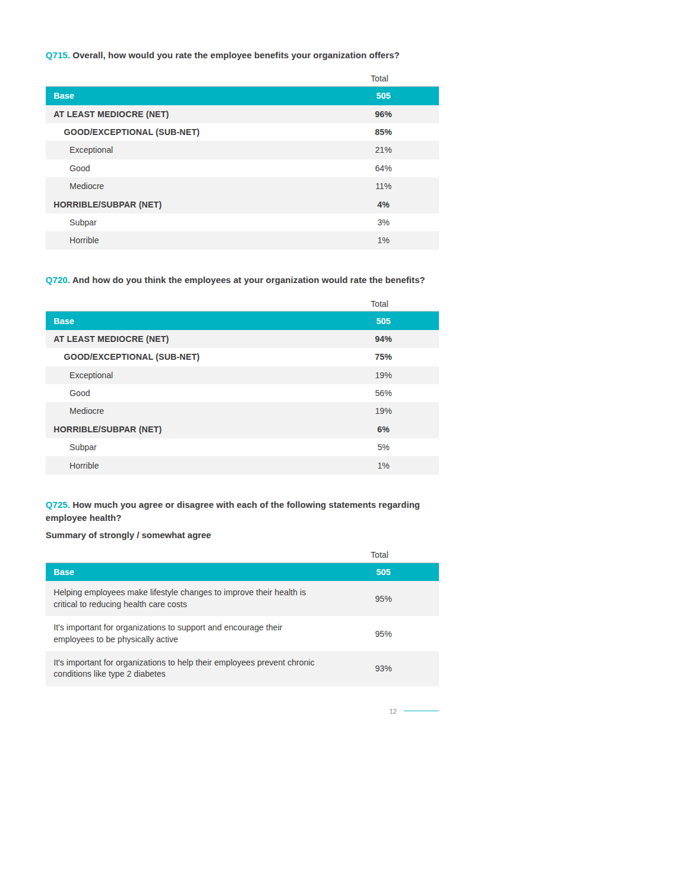Q715. Overall, how would you rate the employee benefits your organization offers?
| | Total |
| --- | --- |
| Base | 505 |
| AT LEAST MEDIOCRE (NET) | 96% |
| GOOD/EXCEPTIONAL (SUB-NET) | 85% |
| Exceptional | 21% |
| Good | 64% |
| Mediocre | 11% |
| HORRIBLE/SUBPAR (NET) | 4% |
| Subpar | 3% |
| Horrible | 1% |
Q720. And how do you think the employees at your organization would rate the benefits?
| | Total |
| --- | --- |
| Base | 505 |
| AT LEAST MEDIOCRE (NET) | 94% |
| GOOD/EXCEPTIONAL (SUB-NET) | 75% |
| Exceptional | 19% |
| Good | 56% |
| Mediocre | 19% |
| HORRIBLE/SUBPAR (NET) | 6% |
| Subpar | 5% |
| Horrible | 1% |
Q725. How much you agree or disagree with each of the following statements regarding employee health?
Summary of strongly / somewhat agree
| | Total |
| --- | --- |
| Base | 505 |
| Helping employees make lifestyle changes to improve their health is critical to reducing health care costs | 95% |
| It's important for organizations to support and encourage their employees to be physically active | 95% |
| It's important for organizations to help their employees prevent chronic conditions like type 2 diabetes | 93% |
12